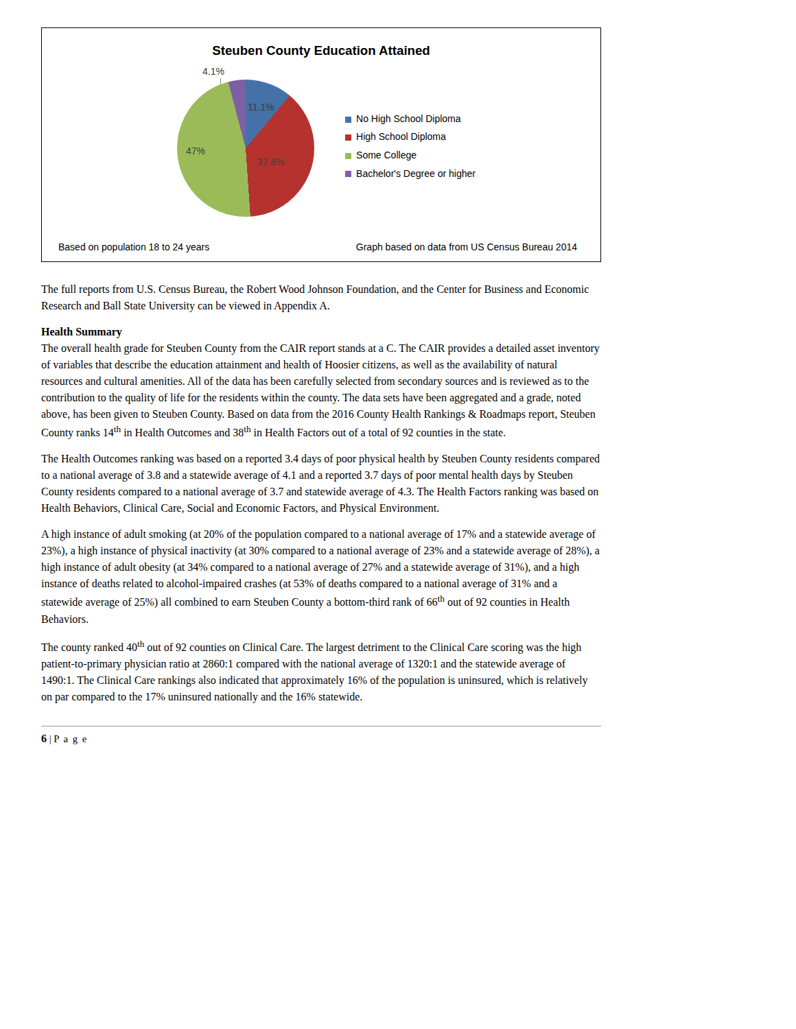Steuben County Education Attained
4.1%
11.1%
37.8%
47%
No High School Diploma
High School Diploma
Some College
Bachelor's Degree or higher
Based on population 18 to 24 years
Graph based on data from US Census Bureau 2014
The full reports from U.S. Census Bureau, the Robert Wood Johnson Foundation, and the Center for Business and Economic Research and Ball State University can be viewed in Appendix A.
Health Summary
The overall health grade for Steuben County from the CAIR report stands at a C. The CAIR provides a detailed asset inventory of variables that describe the education attainment and health of Hoosier citizens, as well as the availability of natural resources and cultural amenities. All of the data has been carefully selected from secondary sources and is reviewed as to the contribution to the quality of life for the residents within the county. The data sets have been aggregated and a grade, noted above, has been given to Steuben County. Based on data from the 2016 County Health Rankings & Roadmaps report, Steuben County ranks 14th in Health Outcomes and 38th in Health Factors out of a total of 92 counties in the state.
The Health Outcomes ranking was based on a reported 3.4 days of poor physical health by Steuben County residents compared to a national average of 3.8 and a statewide average of 4.1 and a reported 3.7 days of poor mental health days by Steuben County residents compared to a national average of 3.7 and statewide average of 4.3. The Health Factors ranking was based on Health Behaviors, Clinical Care, Social and Economic Factors, and Physical Environment.
A high instance of adult smoking (at 20% of the population compared to a national average of 17% and a statewide average of 23%), a high instance of physical inactivity (at 30% compared to a national average of 23% and a statewide average of 28%), a high instance of adult obesity (at 34% compared to a national average of 27% and a statewide average of 31%), and a high instance of deaths related to alcohol-impaired crashes (at 53% of deaths compared to a national average of 31% and a statewide average of 25%) all combined to earn Steuben County a bottom-third rank of 66th out of 92 counties in Health Behaviors.
The county ranked 40th out of 92 counties on Clinical Care. The largest detriment to the Clinical Care scoring was the high patient-to-primary physician ratio at 2860:1 compared with the national average of 1320:1 and the statewide average of 1490:1. The Clinical Care rankings also indicated that approximately 16% of the population is uninsured, which is relatively on par compared to the 17% uninsured nationally and the 16% statewide.
6 | P a g e